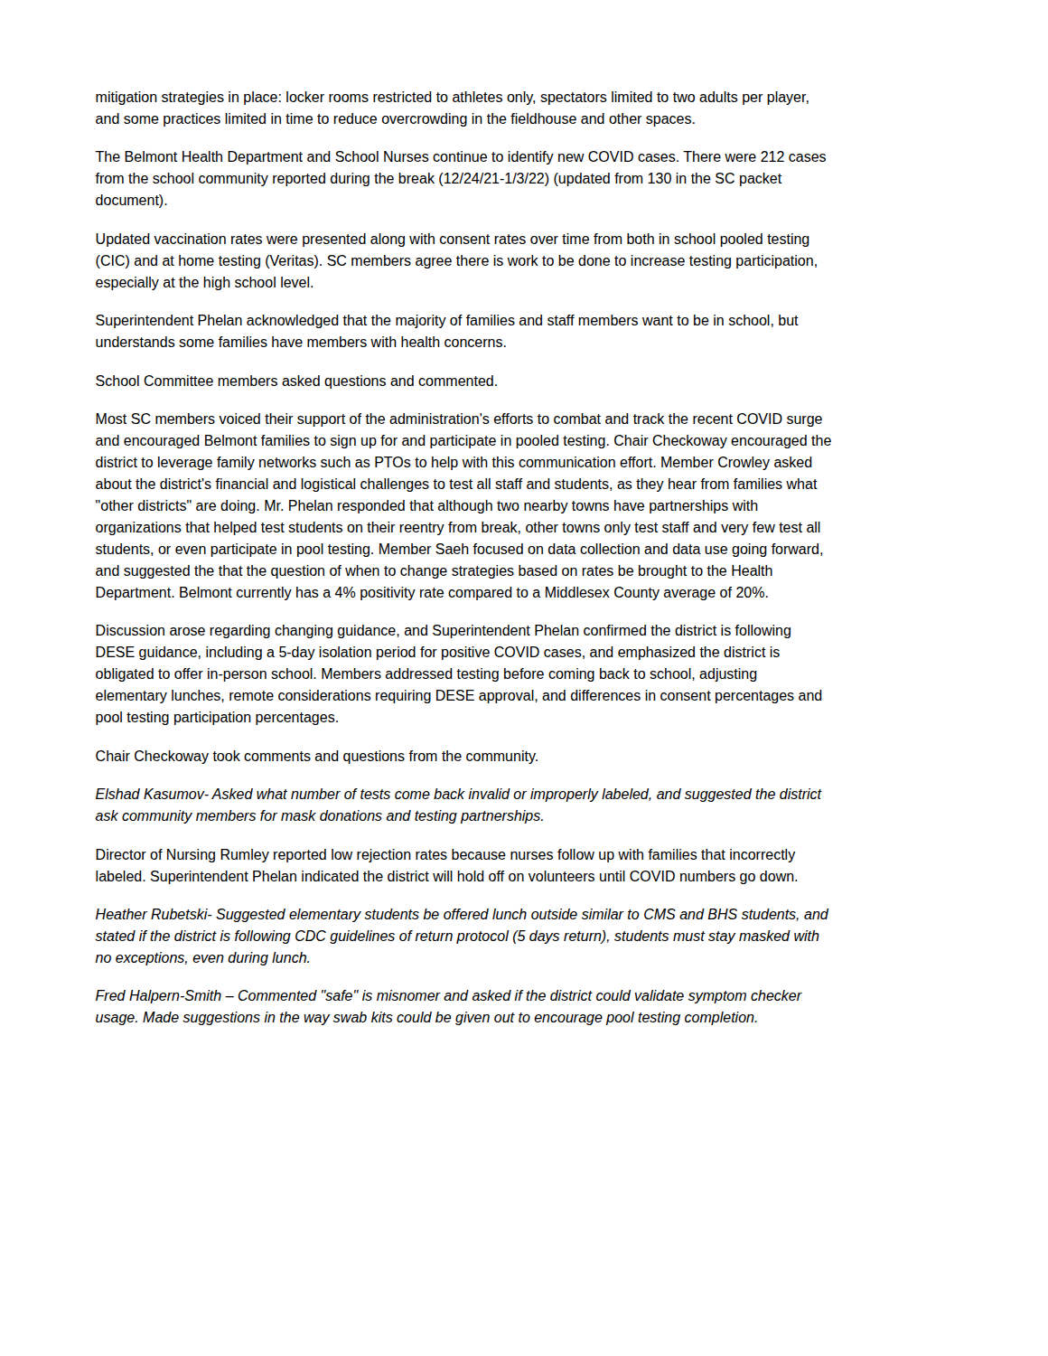mitigation strategies in place: locker rooms restricted to athletes only, spectators limited to two adults per player, and some practices limited in time to reduce overcrowding in the fieldhouse and other spaces.
The Belmont Health Department and School Nurses continue to identify new COVID cases. There were 212 cases from the school community reported during the break (12/24/21-1/3/22) (updated from 130 in the SC packet document).
Updated vaccination rates were presented along with consent rates over time from both in school pooled testing (CIC) and at home testing (Veritas). SC members agree there is work to be done to increase testing participation, especially at the high school level.
Superintendent Phelan acknowledged that the majority of families and staff members want to be in school, but understands some families have members with health concerns.
School Committee members asked questions and commented.
Most SC members voiced their support of the administration's efforts to combat and track the recent COVID surge and encouraged Belmont families to sign up for and participate in pooled testing. Chair Checkoway encouraged the district to leverage family networks such as PTOs to help with this communication effort. Member Crowley asked about the district's financial and logistical challenges to test all staff and students, as they hear from families what "other districts" are doing. Mr. Phelan responded that although two nearby towns have partnerships with organizations that helped test students on their reentry from break, other towns only test staff and very few test all students, or even participate in pool testing. Member Saeh focused on data collection and data use going forward, and suggested the that the question of when to change strategies based on rates be brought to the Health Department. Belmont currently has a 4% positivity rate compared to a Middlesex County average of 20%.
Discussion arose regarding changing guidance, and Superintendent Phelan confirmed the district is following DESE guidance, including a 5-day isolation period for positive COVID cases, and emphasized the district is obligated to offer in-person school. Members addressed testing before coming back to school, adjusting elementary lunches, remote considerations requiring DESE approval, and differences in consent percentages and pool testing participation percentages.
Chair Checkoway took comments and questions from the community.
Elshad Kasumov- Asked what number of tests come back invalid or improperly labeled, and suggested the district ask community members for mask donations and testing partnerships.
Director of Nursing Rumley reported low rejection rates because nurses follow up with families that incorrectly labeled. Superintendent Phelan indicated the district will hold off on volunteers until COVID numbers go down.
Heather Rubetski- Suggested elementary students be offered lunch outside similar to CMS and BHS students, and stated if the district is following CDC guidelines of return protocol (5 days return), students must stay masked with no exceptions, even during lunch.
Fred Halpern-Smith – Commented "safe" is misnomer and asked if the district could validate symptom checker usage. Made suggestions in the way swab kits could be given out to encourage pool testing completion.